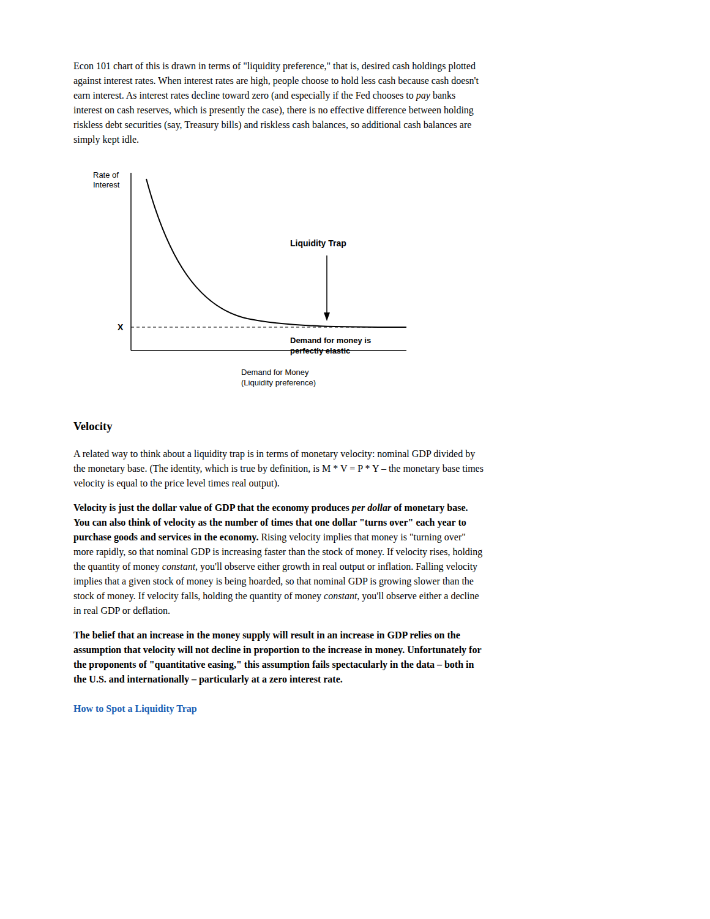Econ 101 chart of this is drawn in terms of "liquidity preference," that is, desired cash holdings plotted against interest rates. When interest rates are high, people choose to hold less cash because cash doesn't earn interest. As interest rates decline toward zero (and especially if the Fed chooses to pay banks interest on cash reserves, which is presently the case), there is no effective difference between holding riskless debt securities (say, Treasury bills) and riskless cash balances, so additional cash balances are simply kept idle.
Rate of Interest X Liquidity Trap Demand for money is perfectly elastic Demand for Money (Liquidity preference)
Velocity
A related way to think about a liquidity trap is in terms of monetary velocity: nominal GDP divided by the monetary base. (The identity, which is true by definition, is M * V = P * Y – the monetary base times velocity is equal to the price level times real output).
Velocity is just the dollar value of GDP that the economy produces per dollar of monetary base. You can also think of velocity as the number of times that one dollar "turns over" each year to purchase goods and services in the economy. Rising velocity implies that money is "turning over" more rapidly, so that nominal GDP is increasing faster than the stock of money. If velocity rises, holding the quantity of money constant, you'll observe either growth in real output or inflation. Falling velocity implies that a given stock of money is being hoarded, so that nominal GDP is growing slower than the stock of money. If velocity falls, holding the quantity of money constant, you'll observe either a decline in real GDP or deflation.
The belief that an increase in the money supply will result in an increase in GDP relies on the assumption that velocity will not decline in proportion to the increase in money. Unfortunately for the proponents of "quantitative easing," this assumption fails spectacularly in the data – both in the U.S. and internationally – particularly at a zero interest rate.
How to Spot a Liquidity Trap